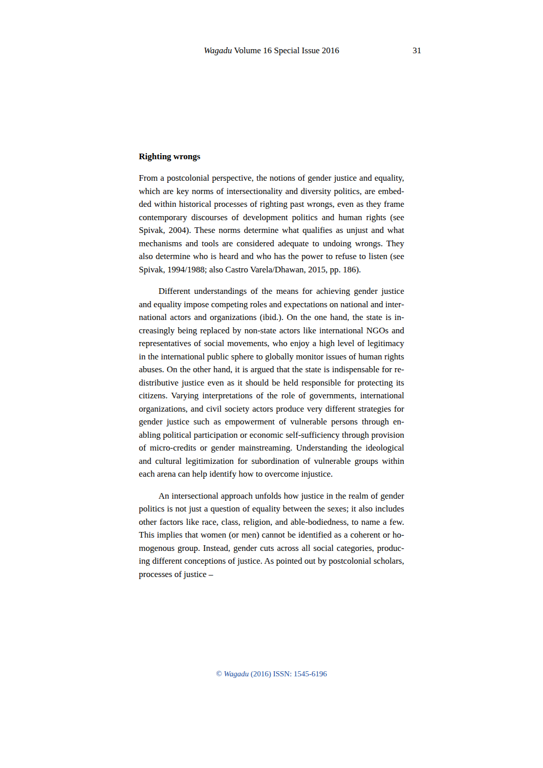Wagadu Volume 16 Special Issue 2016 31
Righting wrongs
From a postcolonial perspective, the notions of gender justice and equality, which are key norms of intersectionality and diversity politics, are embedded within historical processes of righting past wrongs, even as they frame contemporary discourses of development politics and human rights (see Spivak, 2004). These norms determine what qualifies as unjust and what mechanisms and tools are considered adequate to undoing wrongs. They also determine who is heard and who has the power to refuse to listen (see Spivak, 1994/1988; also Castro Varela/Dhawan, 2015, pp. 186).
Different understandings of the means for achieving gender justice and equality impose competing roles and expectations on national and international actors and organizations (ibid.). On the one hand, the state is increasingly being replaced by non-state actors like international NGOs and representatives of social movements, who enjoy a high level of legitimacy in the international public sphere to globally monitor issues of human rights abuses. On the other hand, it is argued that the state is indispensable for redistributive justice even as it should be held responsible for protecting its citizens. Varying interpretations of the role of governments, international organizations, and civil society actors produce very different strategies for gender justice such as empowerment of vulnerable persons through enabling political participation or economic self-sufficiency through provision of micro-credits or gender mainstreaming. Understanding the ideological and cultural legitimization for subordination of vulnerable groups within each arena can help identify how to overcome injustice.
An intersectional approach unfolds how justice in the realm of gender politics is not just a question of equality between the sexes; it also includes other factors like race, class, religion, and able-bodiedness, to name a few. This implies that women (or men) cannot be identified as a coherent or homogenous group. Instead, gender cuts across all social categories, producing different conceptions of justice. As pointed out by postcolonial scholars, processes of justice –
© Wagadu (2016) ISSN: 1545-6196